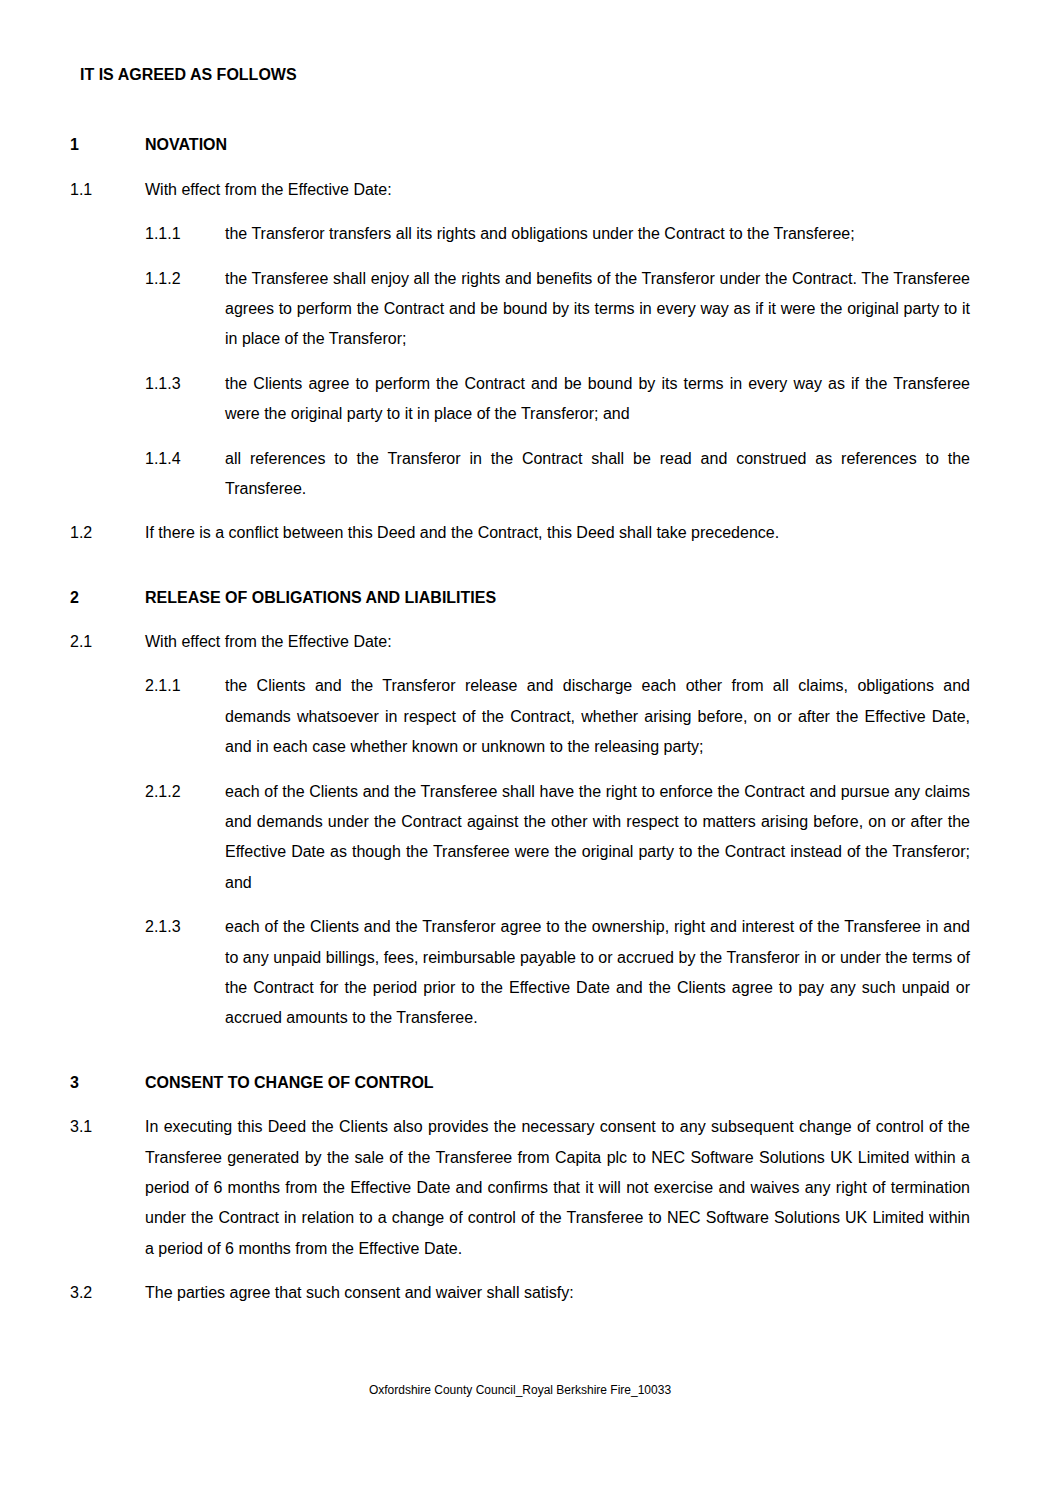IT IS AGREED AS FOLLOWS
1 NOVATION
1.1 With effect from the Effective Date:
1.1.1 the Transferor transfers all its rights and obligations under the Contract to the Transferee;
1.1.2 the Transferee shall enjoy all the rights and benefits of the Transferor under the Contract. The Transferee agrees to perform the Contract and be bound by its terms in every way as if it were the original party to it in place of the Transferor;
1.1.3 the Clients agree to perform the Contract and be bound by its terms in every way as if the Transferee were the original party to it in place of the Transferor; and
1.1.4 all references to the Transferor in the Contract shall be read and construed as references to the Transferee.
1.2 If there is a conflict between this Deed and the Contract, this Deed shall take precedence.
2 RELEASE OF OBLIGATIONS AND LIABILITIES
2.1 With effect from the Effective Date:
2.1.1 the Clients and the Transferor release and discharge each other from all claims, obligations and demands whatsoever in respect of the Contract, whether arising before, on or after the Effective Date, and in each case whether known or unknown to the releasing party;
2.1.2 each of the Clients and the Transferee shall have the right to enforce the Contract and pursue any claims and demands under the Contract against the other with respect to matters arising before, on or after the Effective Date as though the Transferee were the original party to the Contract instead of the Transferor; and
2.1.3 each of the Clients and the Transferor agree to the ownership, right and interest of the Transferee in and to any unpaid billings, fees, reimbursable payable to or accrued by the Transferor in or under the terms of the Contract for the period prior to the Effective Date and the Clients agree to pay any such unpaid or accrued amounts to the Transferee.
3 CONSENT TO CHANGE OF CONTROL
3.1 In executing this Deed the Clients also provides the necessary consent to any subsequent change of control of the Transferee generated by the sale of the Transferee from Capita plc to NEC Software Solutions UK Limited within a period of 6 months from the Effective Date and confirms that it will not exercise and waives any right of termination under the Contract in relation to a change of control of the Transferee to NEC Software Solutions UK Limited within a period of 6 months from the Effective Date.
3.2 The parties agree that such consent and waiver shall satisfy:
Oxfordshire County Council_Royal Berkshire Fire_10033